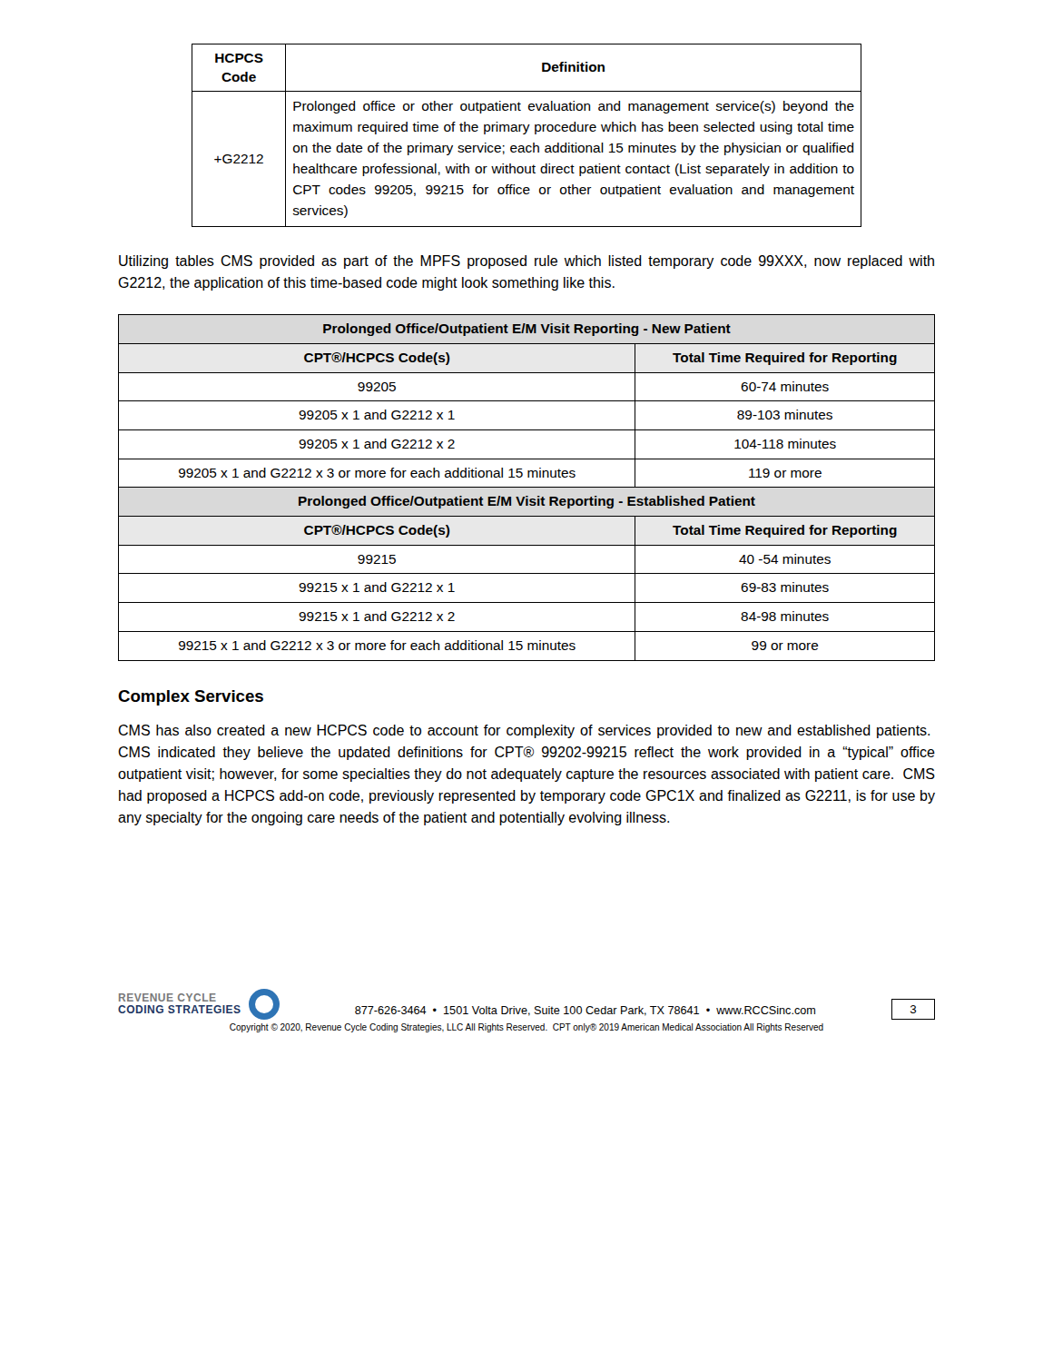| HCPCS Code | Definition |
| --- | --- |
| +G2212 | Prolonged office or other outpatient evaluation and management service(s) beyond the maximum required time of the primary procedure which has been selected using total time on the date of the primary service; each additional 15 minutes by the physician or qualified healthcare professional, with or without direct patient contact (List separately in addition to CPT codes 99205, 99215 for office or other outpatient evaluation and management services) |
Utilizing tables CMS provided as part of the MPFS proposed rule which listed temporary code 99XXX, now replaced with G2212, the application of this time-based code might look something like this.
| Prolonged Office/Outpatient E/M Visit Reporting - New Patient |
| --- |
| CPT®/HCPCS Code(s) | Total Time Required for Reporting |
| 99205 | 60-74 minutes |
| 99205 x 1 and G2212 x 1 | 89-103 minutes |
| 99205 x 1 and G2212 x 2 | 104-118 minutes |
| 99205 x 1 and G2212 x 3 or more for each additional 15 minutes | 119 or more |
| Prolonged Office/Outpatient E/M Visit Reporting - Established Patient |
| CPT®/HCPCS Code(s) | Total Time Required for Reporting |
| 99215 | 40 -54 minutes |
| 99215 x 1 and G2212 x 1 | 69-83 minutes |
| 99215 x 1 and G2212 x 2 | 84-98 minutes |
| 99215 x 1 and G2212 x 3 or more for each additional 15 minutes | 99 or more |
Complex Services
CMS has also created a new HCPCS code to account for complexity of services provided to new and established patients. CMS indicated they believe the updated definitions for CPT® 99202-99215 reflect the work provided in a “typical” office outpatient visit; however, for some specialties they do not adequately capture the resources associated with patient care. CMS had proposed a HCPCS add-on code, previously represented by temporary code GPC1X and finalized as G2211, is for use by any specialty for the ongoing care needs of the patient and potentially evolving illness.
REVENUE CYCLE CODING STRATEGIES
877-626-3464 • 1501 Volta Drive, Suite 100 Cedar Park, TX 78641 • www.RCCSinc.com
3
Copyright © 2020, Revenue Cycle Coding Strategies, LLC All Rights Reserved. CPT only® 2019 American Medical Association All Rights Reserved